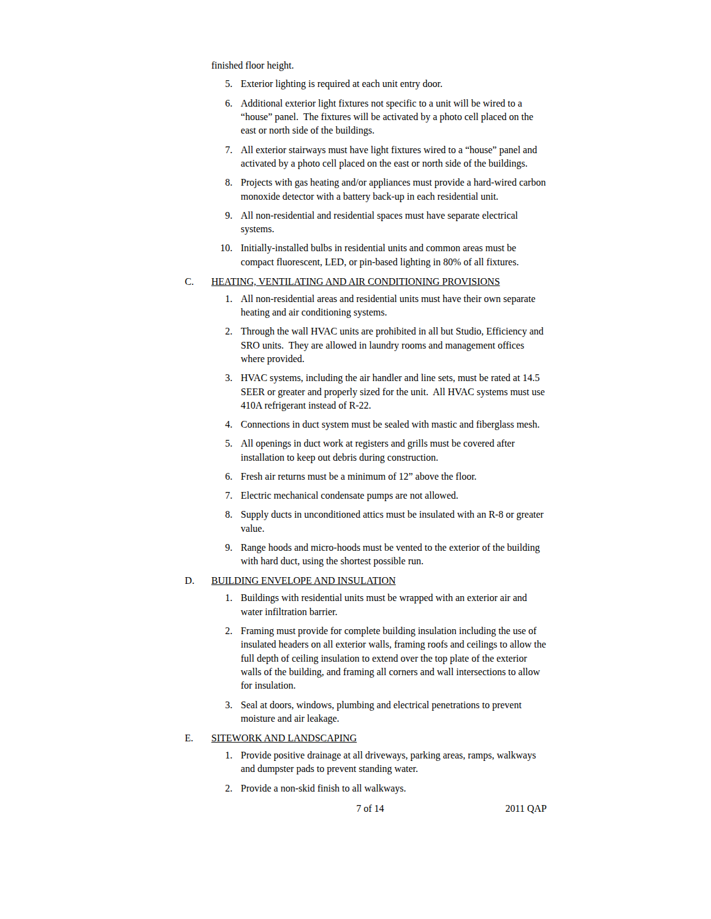finished floor height.
Exterior lighting is required at each unit entry door.
Additional exterior light fixtures not specific to a unit will be wired to a “house” panel. The fixtures will be activated by a photo cell placed on the east or north side of the buildings.
All exterior stairways must have light fixtures wired to a “house” panel and activated by a photo cell placed on the east or north side of the buildings.
Projects with gas heating and/or appliances must provide a hard-wired carbon monoxide detector with a battery back-up in each residential unit.
All non-residential and residential spaces must have separate electrical systems.
Initially-installed bulbs in residential units and common areas must be compact fluorescent, LED, or pin-based lighting in 80% of all fixtures.
C. Heating, Ventilating and Air Conditioning Provisions
All non-residential areas and residential units must have their own separate heating and air conditioning systems.
Through the wall HVAC units are prohibited in all but Studio, Efficiency and SRO units. They are allowed in laundry rooms and management offices where provided.
HVAC systems, including the air handler and line sets, must be rated at 14.5 SEER or greater and properly sized for the unit. All HVAC systems must use 410A refrigerant instead of R-22.
Connections in duct system must be sealed with mastic and fiberglass mesh.
All openings in duct work at registers and grills must be covered after installation to keep out debris during construction.
Fresh air returns must be a minimum of 12” above the floor.
Electric mechanical condensate pumps are not allowed.
Supply ducts in unconditioned attics must be insulated with an R-8 or greater value.
Range hoods and micro-hoods must be vented to the exterior of the building with hard duct, using the shortest possible run.
D. Building Envelope and Insulation
Buildings with residential units must be wrapped with an exterior air and water infiltration barrier.
Framing must provide for complete building insulation including the use of insulated headers on all exterior walls, framing roofs and ceilings to allow the full depth of ceiling insulation to extend over the top plate of the exterior walls of the building, and framing all corners and wall intersections to allow for insulation.
Seal at doors, windows, plumbing and electrical penetrations to prevent moisture and air leakage.
E. Sitework and Landscaping
Provide positive drainage at all driveways, parking areas, ramps, walkways and dumpster pads to prevent standing water.
Provide a non-skid finish to all walkways.
7 of 14
2011 QAP